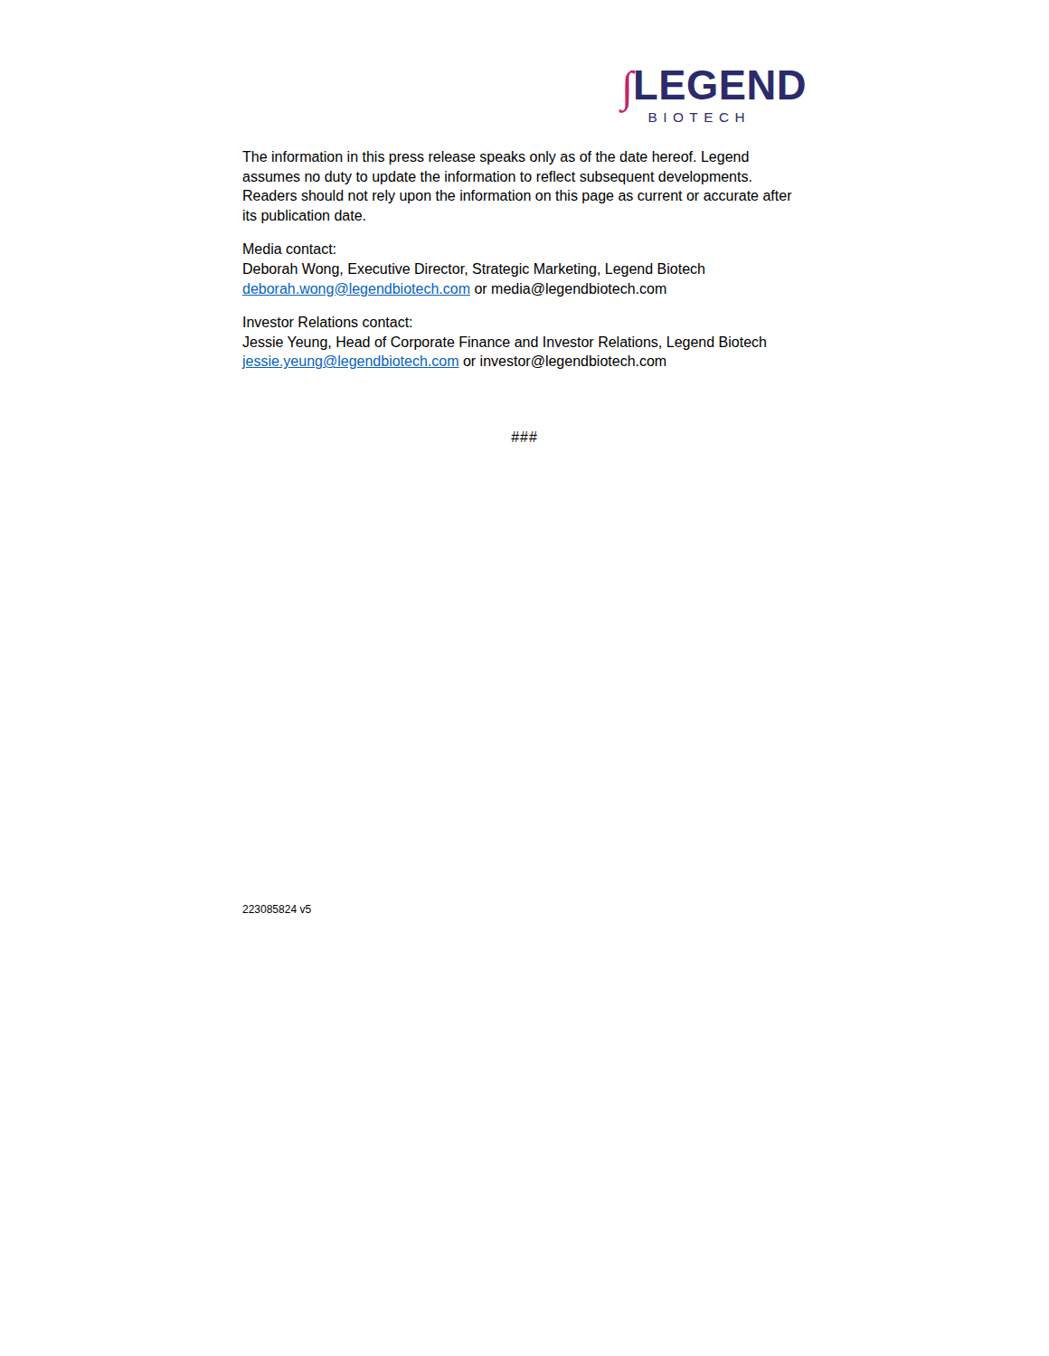∫LEGEND
BIOTECH
The information in this press release speaks only as of the date hereof. Legend assumes no duty to update the information to reflect subsequent developments. Readers should not rely upon the information on this page as current or accurate after its publication date.
Media contact:
Deborah Wong, Executive Director, Strategic Marketing, Legend Biotech
deborah.wong@legendbiotech.com or media@legendbiotech.com
Investor Relations contact:
Jessie Yeung, Head of Corporate Finance and Investor Relations, Legend Biotech
jessie.yeung@legendbiotech.com or investor@legendbiotech.com
###
223085824 v5